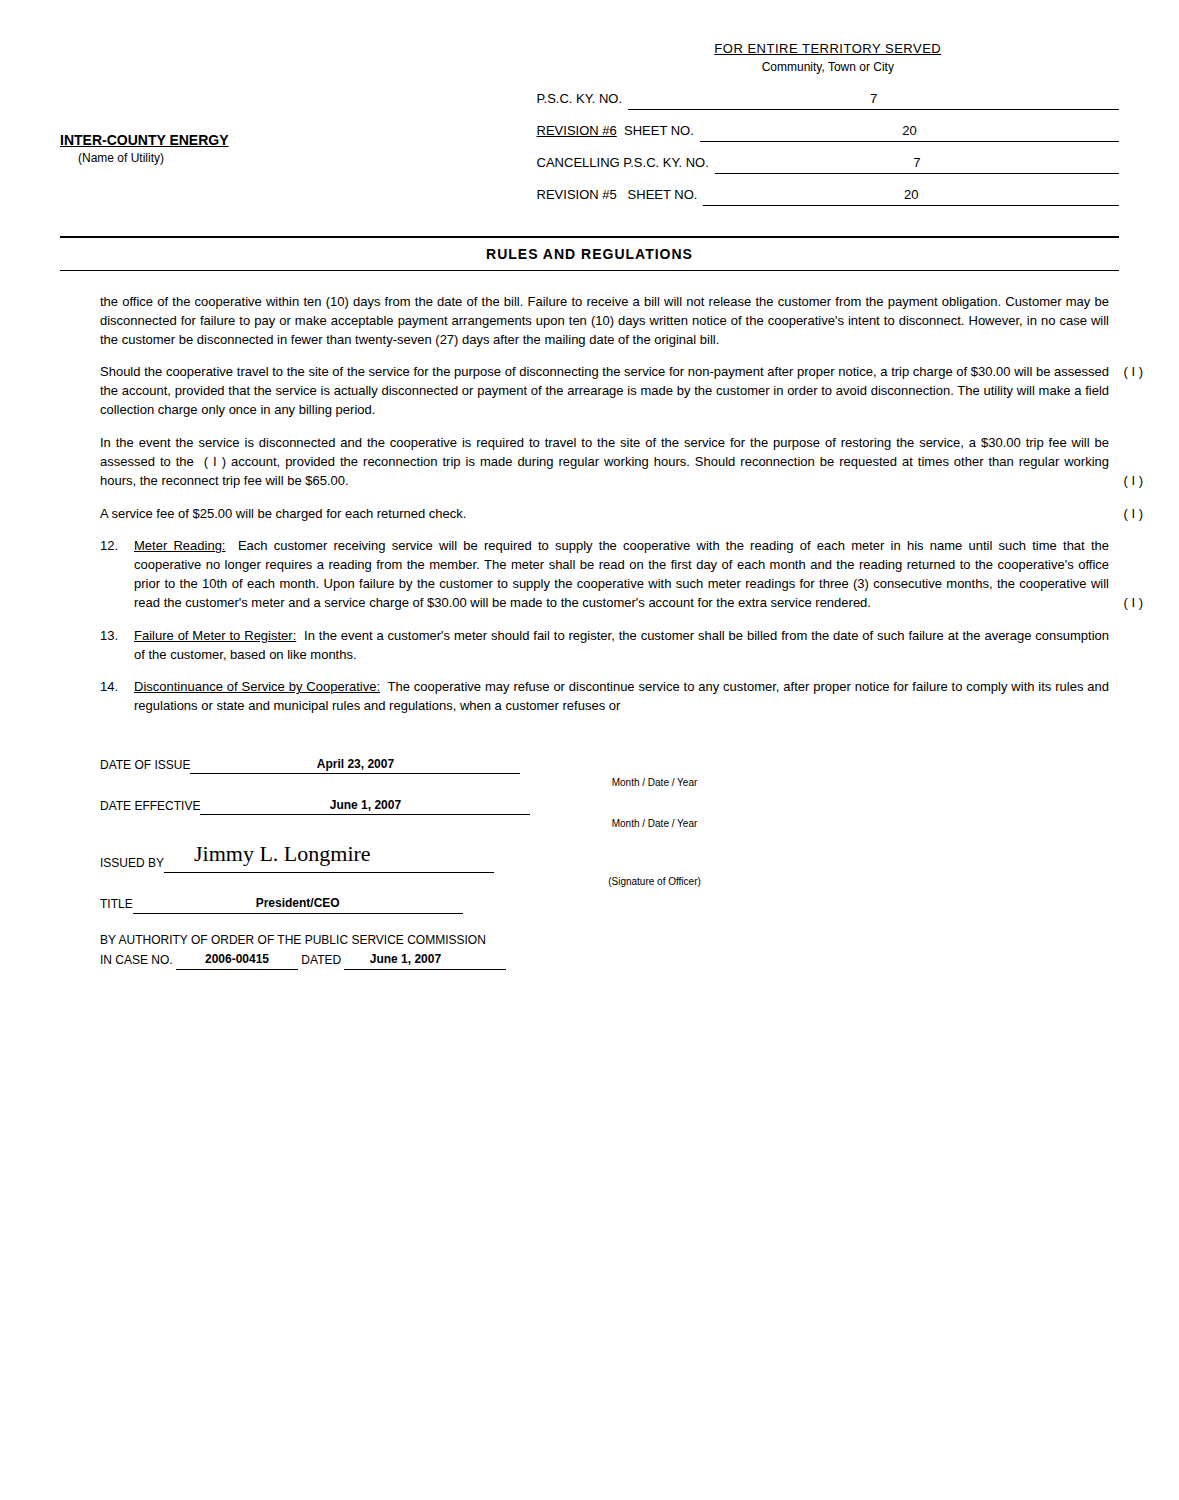INTER-COUNTY ENERGY
(Name of Utility)
FOR ENTIRE TERRITORY SERVED
Community, Town or City
P.S.C. KY. NO. 7
REVISION #6 SHEET NO. 20
CANCELLING P.S.C. KY. NO. 7
REVISION #5 SHEET NO. 20
RULES AND REGULATIONS
the office of the cooperative within ten (10) days from the date of the bill. Failure to receive a bill will not release the customer from the payment obligation. Customer may be disconnected for failure to pay or make acceptable payment arrangements upon ten (10) days written notice of the cooperative's intent to disconnect. However, in no case will the customer be disconnected in fewer than twenty-seven (27) days after the mailing date of the original bill.
( I ) Should the cooperative travel to the site of the service for the purpose of disconnecting the service for non-payment after proper notice, a trip charge of $30.00 will be assessed the account, provided that the service is actually disconnected or payment of the arrearage is made by the customer in order to avoid disconnection. The utility will make a field collection charge only once in any billing period.
In the event the service is disconnected and the cooperative is required to travel to the site of the service for the purpose of restoring the service, a $30.00 trip fee will be assessed to the ( I ) account, provided the reconnection trip is made during regular working hours. Should reconnection be requested at times other than regular working hours, the reconnect trip fee will be $65.00.( I )
A service fee of $25.00 will be charged for each returned check.( I )
12. Meter Reading: Each customer receiving service will be required to supply the cooperative with the reading of each meter in his name until such time that the cooperative no longer requires a reading from the member. The meter shall be read on the first day of each month and the reading returned to the cooperative's office prior to the 10th of each month. Upon failure by the customer to supply the cooperative with such meter readings for three (3) consecutive months, the cooperative will read the customer's meter and a service charge of $30.00 will be made to the customer's account for the extra service rendered.( I )
13. Failure of Meter to Register: In the event a customer's meter should fail to register, the customer shall be billed from the date of such failure at the average consumption of the customer, based on like months.
14. Discontinuance of Service by Cooperative: The cooperative may refuse or discontinue service to any customer, after proper notice for failure to comply with its rules and regulations or state and municipal rules and regulations, when a customer refuses or
DATE OF ISSUE April 23, 2007
Month / Date / Year
DATE EFFECTIVE June 1, 2007
Month / Date / Year
ISSUED BY Jimmy L. Longmire
(Signature of Officer)
TITLE President/CEO
BY AUTHORITY OF ORDER OF THE PUBLIC SERVICE COMMISSION
IN CASE NO. 2006-00415 DATED June 1, 2007